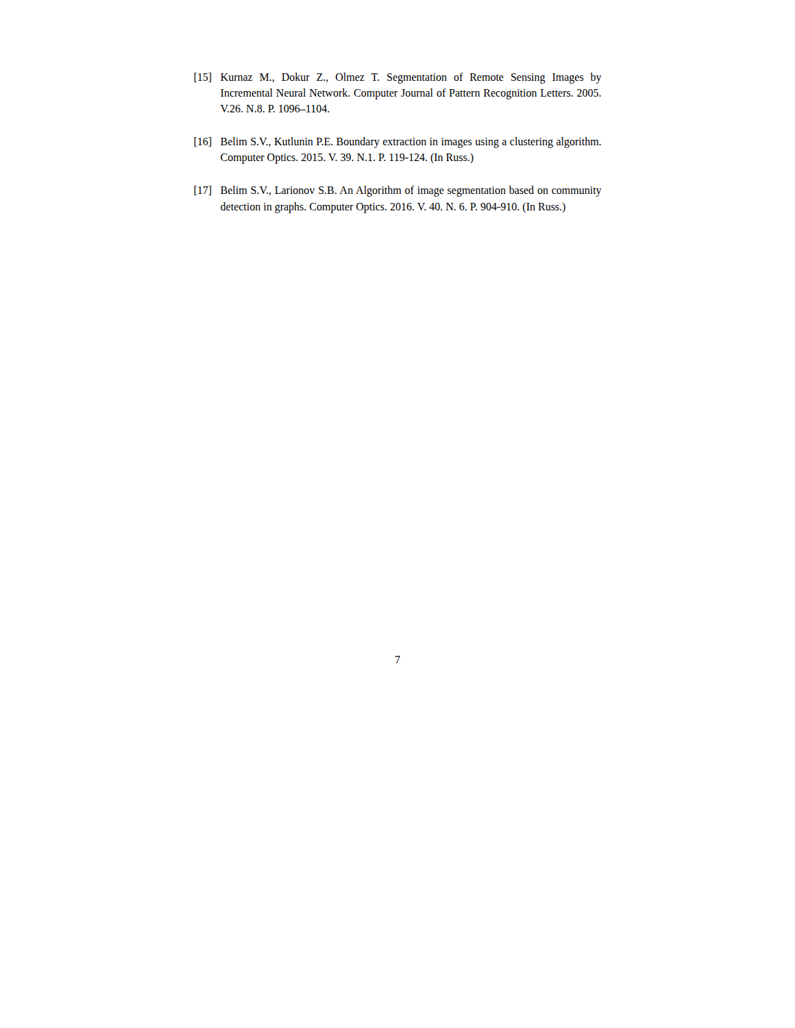[15] Kurnaz M., Dokur Z., Olmez T. Segmentation of Remote Sensing Images by Incremental Neural Network. Computer Journal of Pattern Recognition Letters. 2005. V.26. N.8. P. 1096–1104.
[16] Belim S.V., Kutlunin P.E. Boundary extraction in images using a clustering algorithm. Computer Optics. 2015. V. 39. N.1. P. 119-124. (In Russ.)
[17] Belim S.V., Larionov S.B. An Algorithm of image segmentation based on community detection in graphs. Computer Optics. 2016. V. 40. N. 6. P. 904-910. (In Russ.)
7